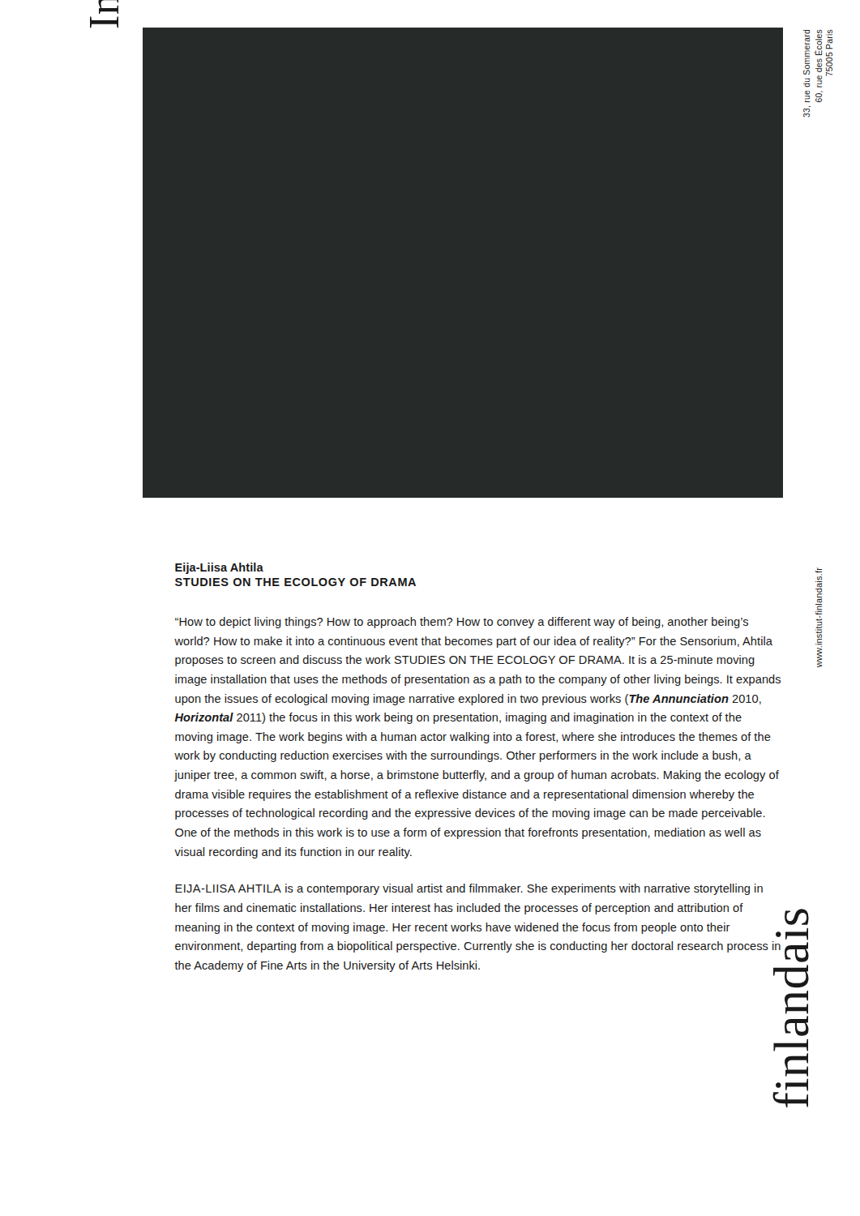Institut
60, rue des Écoles
33, rue du Sommerard
75005 Paris
www.institut-finlandais.fr
finlandais
Eija-Liisa Ahtila
STUDIES ON THE ECOLOGY OF DRAMA
“How to depict living things? How to approach them? How to convey a different way of being, another being’s world? How to make it into a continuous event that becomes part of our idea of reality?” For the Sensorium, Ahtila proposes to screen and discuss the work STUDIES ON THE ECOLOGY OF DRAMA. It is a 25-minute moving image installation that uses the methods of presentation as a path to the company of other living beings. It expands upon the issues of ecological moving image narrative explored in two previous works (The Annunciation 2010, Horizontal 2011) the focus in this work being on presentation, imaging and imagination in the context of the moving image. The work begins with a human actor walking into a forest, where she introduces the themes of the work by conducting reduction exercises with the surroundings. Other performers in the work include a bush, a juniper tree, a common swift, a horse, a brimstone butterfly, and a group of human acrobats. Making the ecology of drama visible requires the establishment of a reflexive distance and a representational dimension whereby the processes of technological recording and the expressive devices of the moving image can be made perceivable. One of the methods in this work is to use a form of expression that forefronts presentation, mediation as well as visual recording and its function in our reality.
EIJA-LIISA AHTILA is a contemporary visual artist and filmmaker. She experiments with narrative storytelling in her films and cinematic installations. Her interest has included the processes of perception and attribution of meaning in the context of moving image. Her recent works have widened the focus from people onto their environment, departing from a biopolitical perspective. Currently she is conducting her doctoral research process in the Academy of Fine Arts in the University of Arts Helsinki.